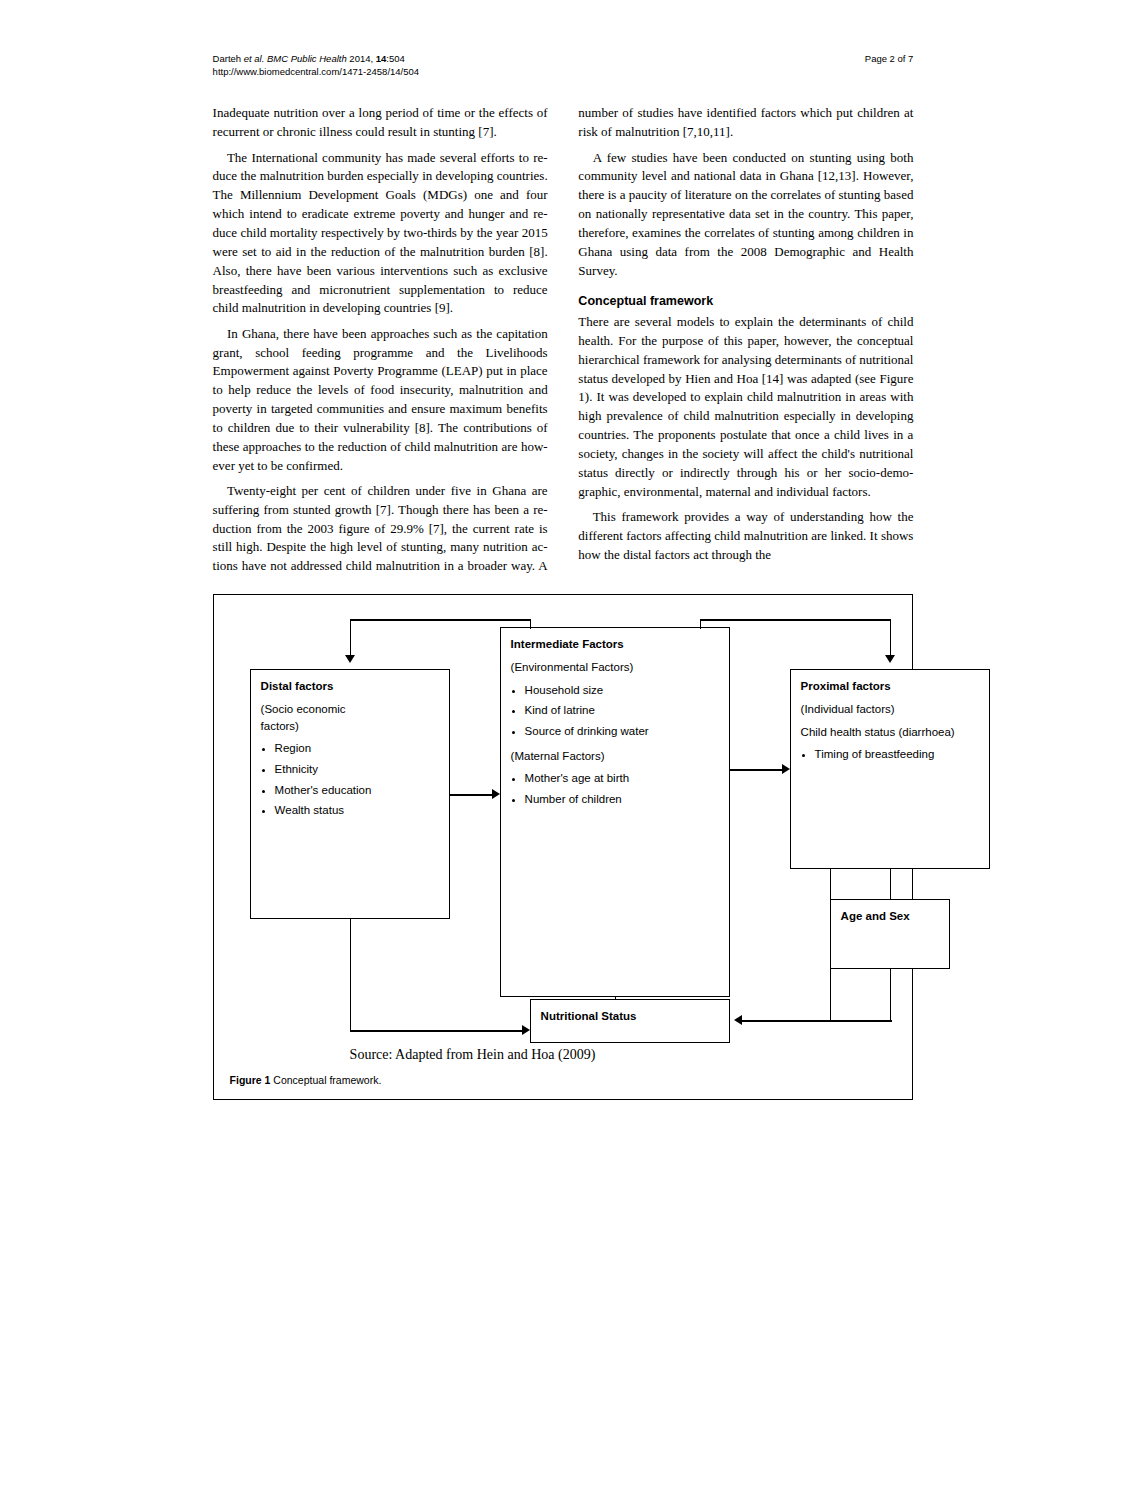Darteh et al. BMC Public Health 2014, 14:504
http://www.biomedcentral.com/1471-2458/14/504
Page 2 of 7
Inadequate nutrition over a long period of time or the effects of recurrent or chronic illness could result in stunting [7].
The International community has made several efforts to reduce the malnutrition burden especially in developing countries. The Millennium Development Goals (MDGs) one and four which intend to eradicate extreme poverty and hunger and reduce child mortality respectively by two-thirds by the year 2015 were set to aid in the reduction of the malnutrition burden [8]. Also, there have been various interventions such as exclusive breastfeeding and micronutrient supplementation to reduce child malnutrition in developing countries [9].
In Ghana, there have been approaches such as the capitation grant, school feeding programme and the Livelihoods Empowerment against Poverty Programme (LEAP) put in place to help reduce the levels of food insecurity, malnutrition and poverty in targeted communities and ensure maximum benefits to children due to their vulnerability [8]. The contributions of these approaches to the reduction of child malnutrition are however yet to be confirmed.
Twenty-eight per cent of children under five in Ghana are suffering from stunted growth [7]. Though there has been a reduction from the 2003 figure of 29.9% [7], the current rate is still high. Despite the high level of stunting, many nutrition actions have not addressed child malnutrition in a broader way. A number of studies have identified factors which put children at risk of malnutrition [7,10,11].
A few studies have been conducted on stunting using both community level and national data in Ghana [12,13]. However, there is a paucity of literature on the correlates of stunting based on nationally representative data set in the country. This paper, therefore, examines the correlates of stunting among children in Ghana using data from the 2008 Demographic and Health Survey.
Conceptual framework
There are several models to explain the determinants of child health. For the purpose of this paper, however, the conceptual hierarchical framework for analysing determinants of nutritional status developed by Hien and Hoa [14] was adapted (see Figure 1). It was developed to explain child malnutrition in areas with high prevalence of child malnutrition especially in developing countries. The proponents postulate that once a child lives in a society, changes in the society will affect the child's nutritional status directly or indirectly through his or her socio-demographic, environmental, maternal and individual factors.
This framework provides a way of understanding how the different factors affecting child malnutrition are linked. It shows how the distal factors act through the
Distal factors
(Socio economic
factors)
Region
Ethnicity
Mother's education
Wealth status
Intermediate Factors
(Environmental Factors)
Household size
Kind of latrine
Source of drinking water
(Maternal Factors)
Mother's age at birth
Number of children
Proximal factors
(Individual factors)
Child health status (diarrhoea)
Timing of breastfeeding
Age and Sex
Nutritional Status
Source: Adapted from Hein and Hoa (2009)
Figure 1 Conceptual framework.